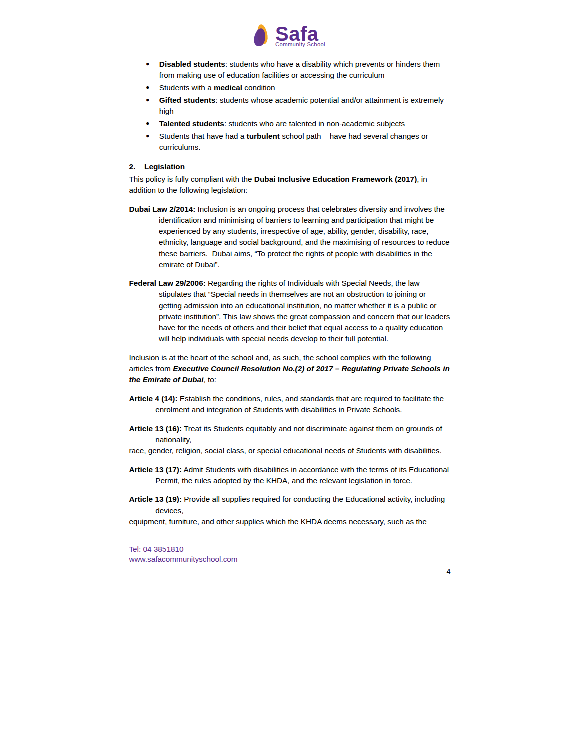Safa
Community School
Disabled students: students who have a disability which prevents or hinders them from making use of education facilities or accessing the curriculum
Students with a medical condition
Gifted students: students whose academic potential and/or attainment is extremely high
Talented students: students who are talented in non-academic subjects
Students that have had a turbulent school path – have had several changes or curriculums.
2. Legislation
This policy is fully compliant with the Dubai Inclusive Education Framework (2017), in addition to the following legislation:
Dubai Law 2/2014: Inclusion is an ongoing process that celebrates diversity and involves the identification and minimising of barriers to learning and participation that might be experienced by any students, irrespective of age, ability, gender, disability, race, ethnicity, language and social background, and the maximising of resources to reduce these barriers. Dubai aims, “To protect the rights of people with disabilities in the emirate of Dubai”.
Federal Law 29/2006: Regarding the rights of Individuals with Special Needs, the law stipulates that “Special needs in themselves are not an obstruction to joining or getting admission into an educational institution, no matter whether it is a public or private institution”. This law shows the great compassion and concern that our leaders have for the needs of others and their belief that equal access to a quality education will help individuals with special needs develop to their full potential.
Inclusion is at the heart of the school and, as such, the school complies with the following articles from Executive Council Resolution No.(2) of 2017 – Regulating Private Schools in the Emirate of Dubai, to:
Article 4 (14): Establish the conditions, rules, and standards that are required to facilitate the enrolment and integration of Students with disabilities in Private Schools.
Article 13 (16): Treat its Students equitably and not discriminate against them on grounds of nationality,
race, gender, religion, social class, or special educational needs of Students with disabilities.
Article 13 (17): Admit Students with disabilities in accordance with the terms of its Educational Permit, the rules adopted by the KHDA, and the relevant legislation in force.
Article 13 (19): Provide all supplies required for conducting the Educational activity, including devices,
equipment, furniture, and other supplies which the KHDA deems necessary, such as the
Tel: 04 3851810
www.safacommunityschool.com
4